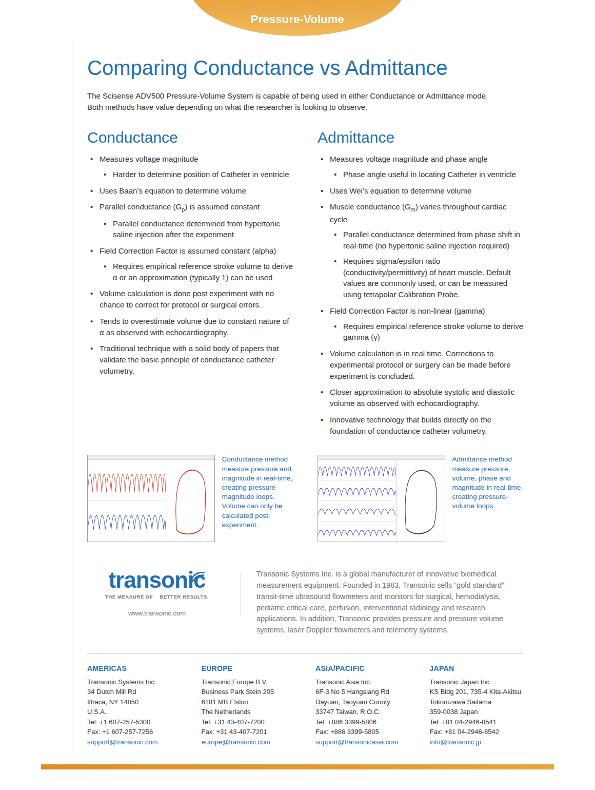Pressure-Volume
Comparing Conductance vs Admittance
The Scisense ADV500 Pressure-Volume System is capable of being used in either Conductance or Admittance mode. Both methods have value depending on what the researcher is looking to observe.
Conductance
Measures voltage magnitude
Harder to determine position of Catheter in ventricle
Uses Baan’s equation to determine volume
Parallel conductance (Gp) is assumed constant
Parallel conductance determined from hypertonic saline injection after the experiment
Field Correction Factor is assumed constant (alpha)
Requires empirical reference stroke volume to derive α or an approximation (typically 1) can be used
Volume calculation is done post experiment with no chance to correct for protocol or surgical errors.
Tends to overestimate volume due to constant nature of α as observed with echocardiography.
Traditional technique with a solid body of papers that validate the basic principle of conductance catheter volumetry.
Admittance
Measures voltage magnitude and phase angle
Phase angle useful in locating Catheter in ventricle
Uses Wei’s equation to determine volume
Muscle conductance (Gm) varies throughout cardiac cycle
Parallel conductance determined from phase shift in real-time (no hypertonic saline injection required)
Requires sigma/epsilon ratio (conductivity/permittivity) of heart muscle. Default values are commonly used, or can be measured using tetrapolar Calibration Probe.
Field Correction Factor is non-linear (gamma)
Requires empirical reference stroke volume to derive gamma (γ)
Volume calculation is in real time. Corrections to experimental protocol or surgery can be made before experiment is concluded.
Closer approximation to absolute systolic and diastolic volume as observed with echocardiography.
Innovative technology that builds directly on the foundation of conductance catheter volumetry.
Conductance method measure pressure and magnitude in real-time, creating pressure-magnitude loops. Volume can only be calculated post-experiment.
Admittance method measure pressure, volume, phase and magnitude in real-time, creating pressure-volume loops.
transonic
THE MEASURE OF BETTER RESULTS.
www.transonic.com
Transonic Systems Inc. is a global manufacturer of innovative biomedical measurement equipment. Founded in 1983, Transonic sells “gold standard” transit-time ultrasound flowmeters and monitors for surgical, hemodialysis, pediatric critical care, perfusion, interventional radiology and research applications. In addition, Transonic provides pressure and pressure volume systems, laser Doppler flowmeters and telemetry systems.
AMERICAS
Transonic Systems Inc.
34 Dutch Mill Rd
Ithaca, NY 14850
U.S.A.
Tel: +1 607-257-5300
Fax: +1 607-257-7256
support@transonic.com
EUROPE
Transonic Europe B.V.
Business Park Stein 205
6181 MB Elsloo
The Netherlands
Tel: +31 43-407-7200
Fax: +31 43-407-7201
europe@transonic.com
ASIA/PACIFIC
Transonic Asia Inc.
6F-3 No 5 Hangsiang Rd
Dayuan, Taoyuan County
33747 Taiwan, R.O.C.
Tel: +886 3399-5806
Fax: +886 3399-5805
support@transonicasia.com
JAPAN
Transonic Japan Inc.
KS Bldg 201, 735-4 Kita-Akitsu
Tokorozawa Saitama
359-0038 Japan
Tel: +81 04-2946-8541
Fax: +81 04-2946-8542
info@transonic.jp